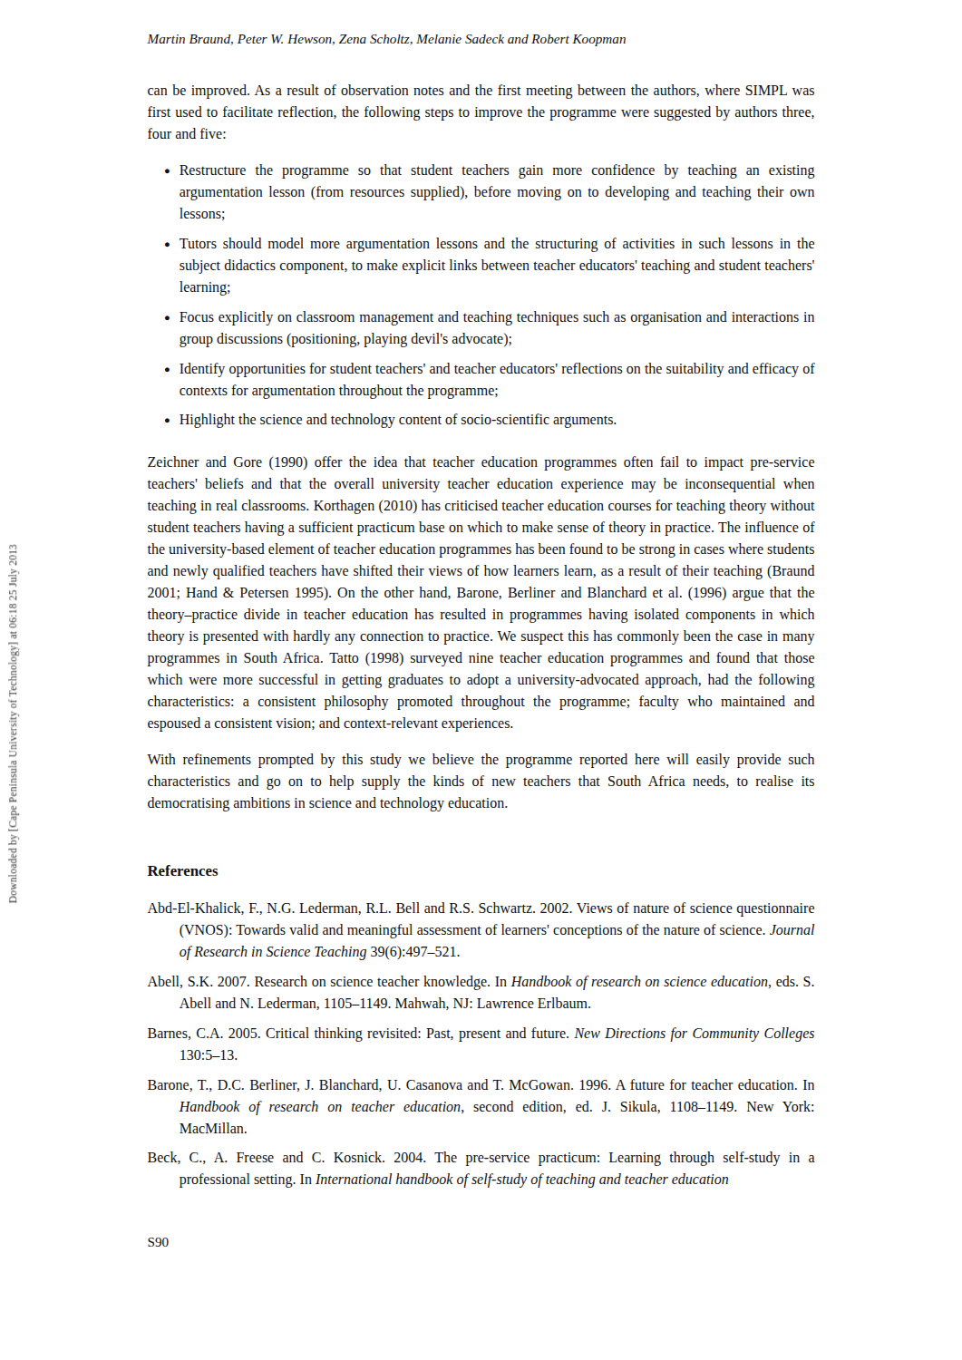Downloaded by [Cape Peninsula University of Technology] at 06:18 25 July 2013
Martin Braund, Peter W. Hewson, Zena Scholtz, Melanie Sadeck and Robert Koopman
can be improved. As a result of observation notes and the first meeting between the authors, where SIMPL was first used to facilitate reflection, the following steps to improve the programme were suggested by authors three, four and five:
Restructure the programme so that student teachers gain more confidence by teaching an existing argumentation lesson (from resources supplied), before moving on to developing and teaching their own lessons;
Tutors should model more argumentation lessons and the structuring of activities in such lessons in the subject didactics component, to make explicit links between teacher educators' teaching and student teachers' learning;
Focus explicitly on classroom management and teaching techniques such as organisation and interactions in group discussions (positioning, playing devil's advocate);
Identify opportunities for student teachers' and teacher educators' reflections on the suitability and efficacy of contexts for argumentation throughout the programme;
Highlight the science and technology content of socio-scientific arguments.
Zeichner and Gore (1990) offer the idea that teacher education programmes often fail to impact pre-service teachers' beliefs and that the overall university teacher education experience may be inconsequential when teaching in real classrooms. Korthagen (2010) has criticised teacher education courses for teaching theory without student teachers having a sufficient practicum base on which to make sense of theory in practice. The influence of the university-based element of teacher education programmes has been found to be strong in cases where students and newly qualified teachers have shifted their views of how learners learn, as a result of their teaching (Braund 2001; Hand & Petersen 1995). On the other hand, Barone, Berliner and Blanchard et al. (1996) argue that the theory–practice divide in teacher education has resulted in programmes having isolated components in which theory is presented with hardly any connection to practice. We suspect this has commonly been the case in many programmes in South Africa. Tatto (1998) surveyed nine teacher education programmes and found that those which were more successful in getting graduates to adopt a university-advocated approach, had the following characteristics: a consistent philosophy promoted throughout the programme; faculty who maintained and espoused a consistent vision; and context-relevant experiences.
With refinements prompted by this study we believe the programme reported here will easily provide such characteristics and go on to help supply the kinds of new teachers that South Africa needs, to realise its democratising ambitions in science and technology education.
References
Abd-El-Khalick, F., N.G. Lederman, R.L. Bell and R.S. Schwartz. 2002. Views of nature of science questionnaire (VNOS): Towards valid and meaningful assessment of learners' conceptions of the nature of science. Journal of Research in Science Teaching 39(6):497–521.
Abell, S.K. 2007. Research on science teacher knowledge. In Handbook of research on science education, eds. S. Abell and N. Lederman, 1105–1149. Mahwah, NJ: Lawrence Erlbaum.
Barnes, C.A. 2005. Critical thinking revisited: Past, present and future. New Directions for Community Colleges 130:5–13.
Barone, T., D.C. Berliner, J. Blanchard, U. Casanova and T. McGowan. 1996. A future for teacher education. In Handbook of research on teacher education, second edition, ed. J. Sikula, 1108–1149. New York: MacMillan.
Beck, C., A. Freese and C. Kosnick. 2004. The pre-service practicum: Learning through self-study in a professional setting. In International handbook of self-study of teaching and teacher education
S90